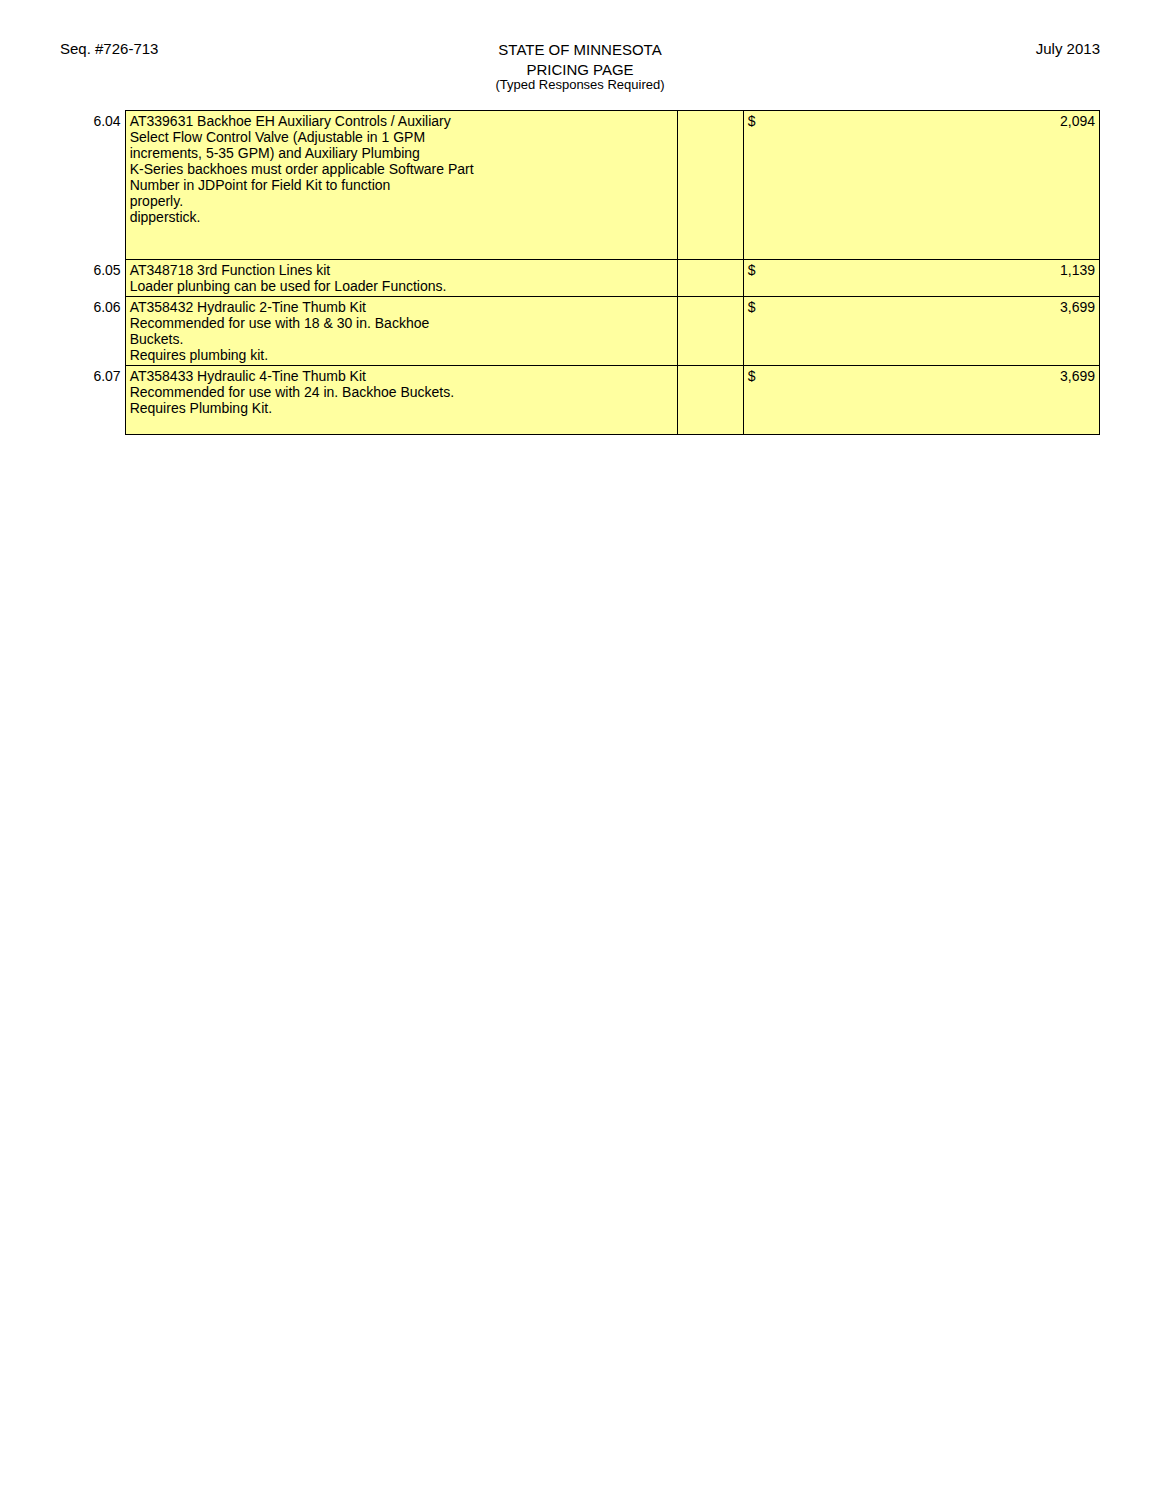Seq. #726-713
July 2013
STATE OF MINNESOTA
PRICING PAGE
(Typed Responses Required)
| 6.04 | AT339631 Backhoe EH Auxiliary Controls / Auxiliary Select Flow Control Valve (Adjustable in 1 GPM increments, 5-35 GPM) and Auxiliary Plumbing K-Series backhoes must order applicable Software Part Number in JDPoint for Field Kit to function properly. dipperstick. | | $ 2,094 |
| 6.05 | AT348718 3rd Function Lines kit Loader plunbing can be used for Loader Functions. | | $ 1,139 |
| 6.06 | AT358432 Hydraulic 2-Tine Thumb Kit Recommended for use with 18 & 30 in. Backhoe Buckets. Requires plumbing kit. | | $ 3,699 |
| 6.07 | AT358433 Hydraulic 4-Tine Thumb Kit Recommended for use with 24 in. Backhoe Buckets. Requires Plumbing Kit. | | $ 3,699 |